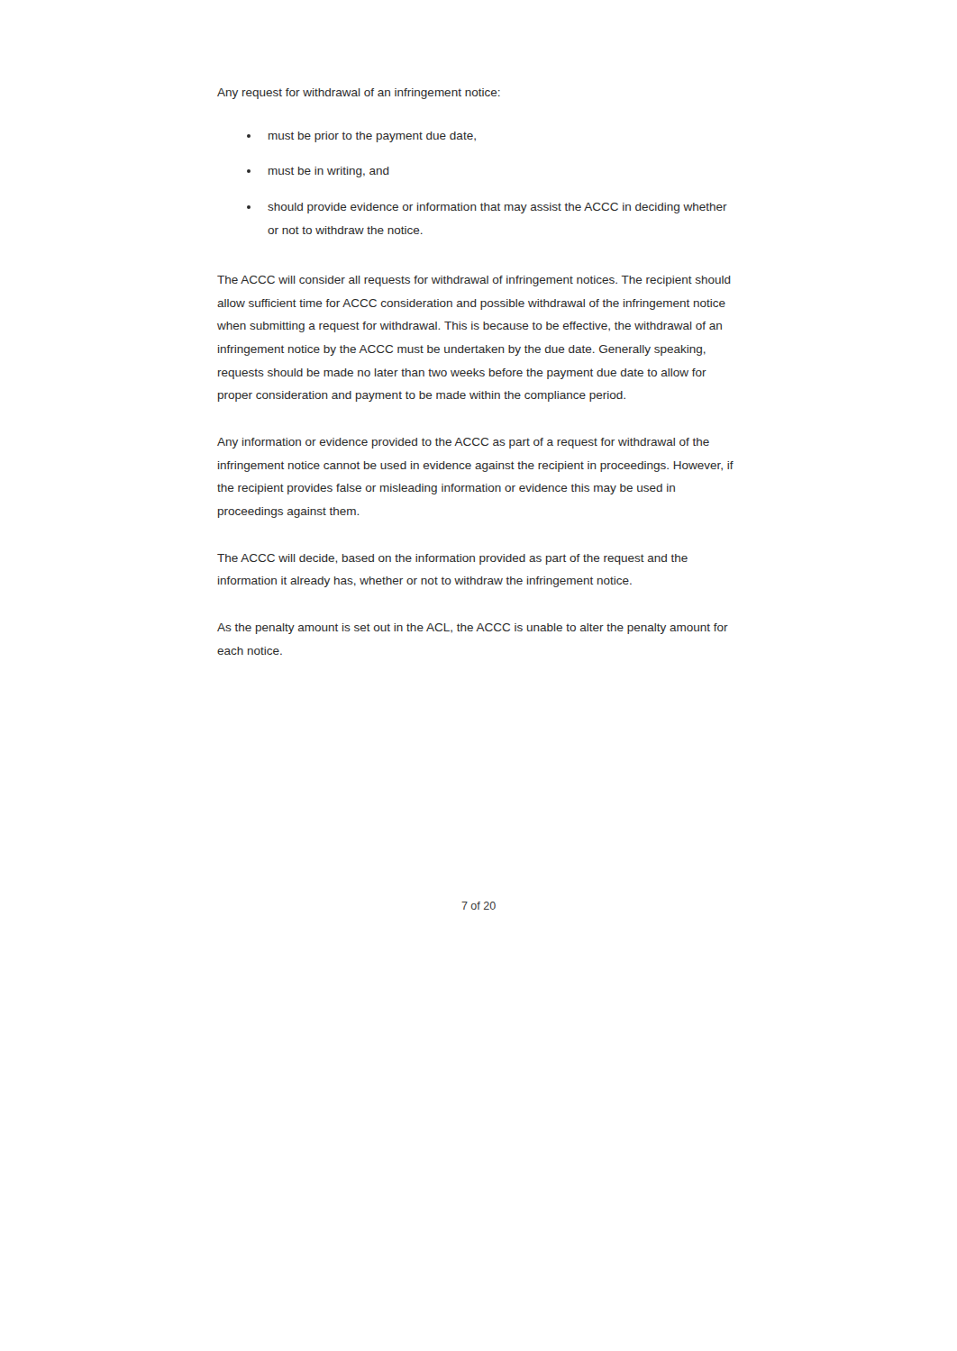Any request for withdrawal of an infringement notice:
must be prior to the payment due date,
must be in writing, and
should provide evidence or information that may assist the ACCC in deciding whether or not to withdraw the notice.
The ACCC will consider all requests for withdrawal of infringement notices. The recipient should allow sufficient time for ACCC consideration and possible withdrawal of the infringement notice when submitting a request for withdrawal. This is because to be effective, the withdrawal of an infringement notice by the ACCC must be undertaken by the due date. Generally speaking, requests should be made no later than two weeks before the payment due date to allow for proper consideration and payment to be made within the compliance period.
Any information or evidence provided to the ACCC as part of a request for withdrawal of the infringement notice cannot be used in evidence against the recipient in proceedings. However, if the recipient provides false or misleading information or evidence this may be used in proceedings against them.
The ACCC will decide, based on the information provided as part of the request and the information it already has, whether or not to withdraw the infringement notice.
As the penalty amount is set out in the ACL, the ACCC is unable to alter the penalty amount for each notice.
7 of 20